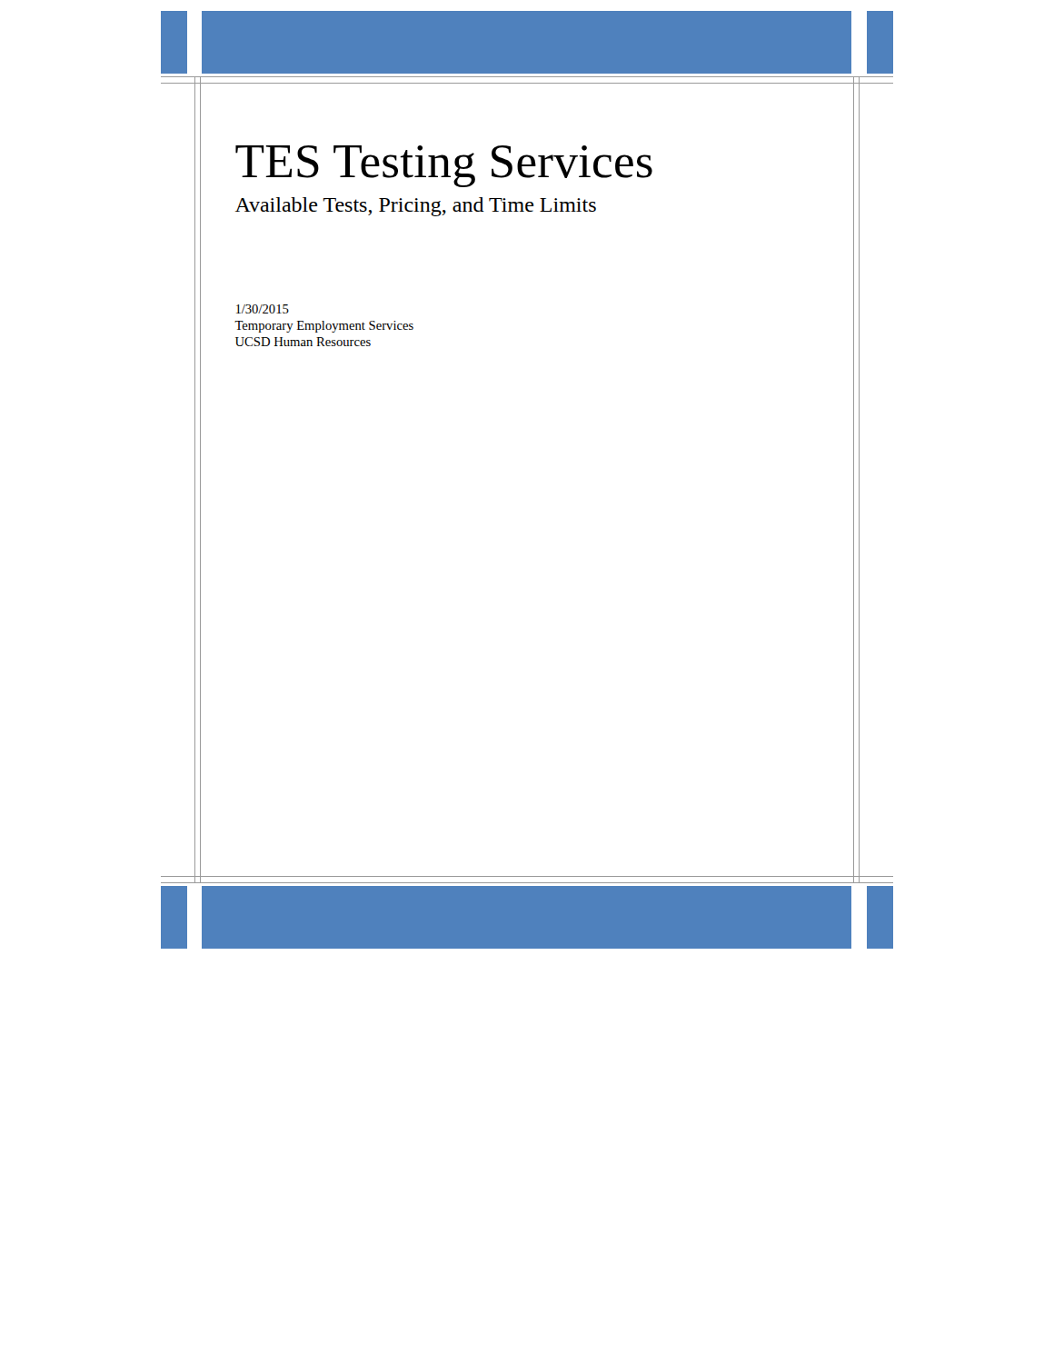TES Testing Services
Available Tests, Pricing, and Time Limits
1/30/2015
Temporary Employment Services
UCSD Human Resources